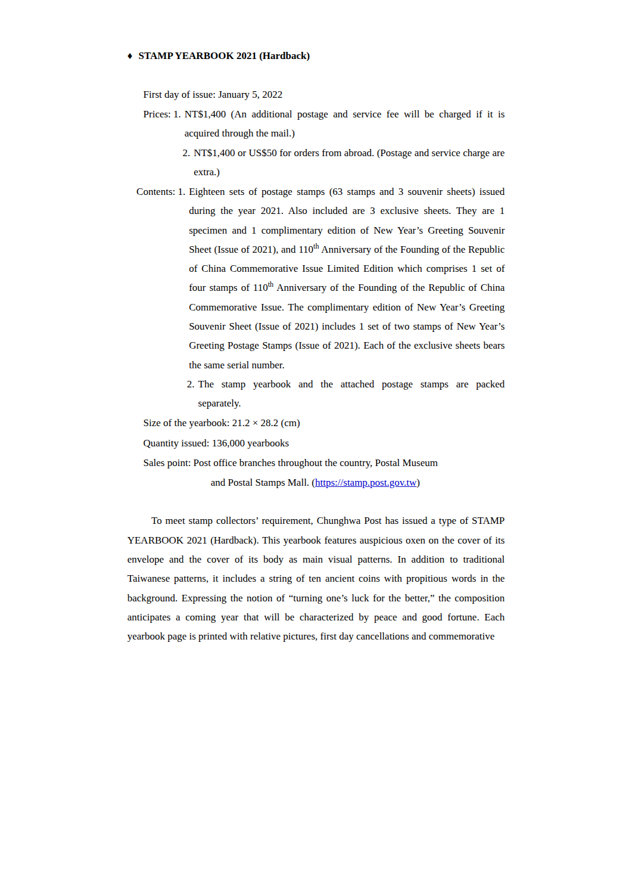♦ STAMP YEARBOOK 2021 (Hardback)
First day of issue: January 5, 2022
Prices:
1.
NT$1,400 (An additional postage and service fee will be charged if it is acquired through the mail.)
2.
NT$1,400 or US$50 for orders from abroad. (Postage and service charge are extra.)
Contents:
1.
Eighteen sets of postage stamps (63 stamps and 3 souvenir sheets) issued during the year 2021. Also included are 3 exclusive sheets. They are 1 specimen and 1 complimentary edition of New Year’s Greeting Souvenir Sheet (Issue of 2021), and 110th Anniversary of the Founding of the Republic of China Commemorative Issue Limited Edition which comprises 1 set of four stamps of 110th Anniversary of the Founding of the Republic of China Commemorative Issue. The complimentary edition of New Year’s Greeting Souvenir Sheet (Issue of 2021) includes 1 set of two stamps of New Year’s Greeting Postage Stamps (Issue of 2021). Each of the exclusive sheets bears the same serial number.
2.
The stamp yearbook and the attached postage stamps are packed separately.
Size of the yearbook: 21.2 × 28.2 (cm)
Quantity issued: 136,000 yearbooks
Sales point: Post office branches throughout the country, Postal Museum
and Postal Stamps Mall. (https://stamp.post.gov.tw)
To meet stamp collectors’ requirement, Chunghwa Post has issued a type of STAMP YEARBOOK 2021 (Hardback). This yearbook features auspicious oxen on the cover of its envelope and the cover of its body as main visual patterns. In addition to traditional Taiwanese patterns, it includes a string of ten ancient coins with propitious words in the background. Expressing the notion of “turning one’s luck for the better,” the composition anticipates a coming year that will be characterized by peace and good fortune. Each yearbook page is printed with relative pictures, first day cancellations and commemorative